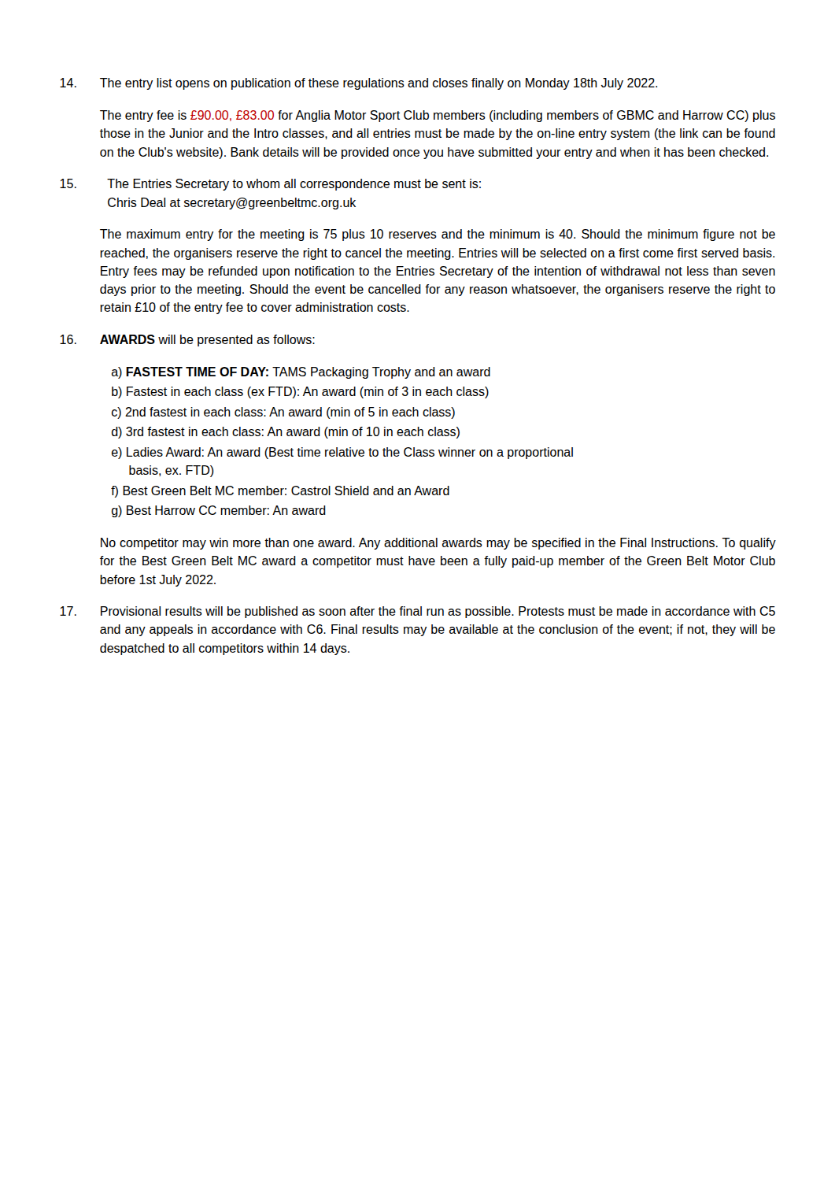14.
The entry list opens on publication of these regulations and closes finally on Monday 18th July 2022.
The entry fee is £90.00, £83.00 for Anglia Motor Sport Club members (including members of GBMC and Harrow CC) plus those in the Junior and the Intro classes, and all entries must be made by the on-line entry system (the link can be found on the Club's website). Bank details will be provided once you have submitted your entry and when it has been checked.
15.
The Entries Secretary to whom all correspondence must be sent is:
Chris Deal at secretary@greenbeltmc.org.uk
The maximum entry for the meeting is 75 plus 10 reserves and the minimum is 40. Should the minimum figure not be reached, the organisers reserve the right to cancel the meeting. Entries will be selected on a first come first served basis. Entry fees may be refunded upon notification to the Entries Secretary of the intention of withdrawal not less than seven days prior to the meeting. Should the event be cancelled for any reason whatsoever, the organisers reserve the right to retain £10 of the entry fee to cover administration costs.
16.
AWARDS will be presented as follows:
a) FASTEST TIME OF DAY: TAMS Packaging Trophy and an award
b) Fastest in each class (ex FTD): An award (min of 3 in each class)
c) 2nd fastest in each class: An award (min of 5 in each class)
d) 3rd fastest in each class: An award (min of 10 in each class)
e) Ladies Award: An award (Best time relative to the Class winner on a proportionalbasis, ex. FTD)
f) Best Green Belt MC member: Castrol Shield and an Award
g) Best Harrow CC member: An award
No competitor may win more than one award. Any additional awards may be specified in the Final Instructions. To qualify for the Best Green Belt MC award a competitor must have been a fully paid-up member of the Green Belt Motor Club before 1st July 2022.
17.
Provisional results will be published as soon after the final run as possible. Protests must be made in accordance with C5 and any appeals in accordance with C6. Final results may be available at the conclusion of the event; if not, they will be despatched to all competitors within 14 days.